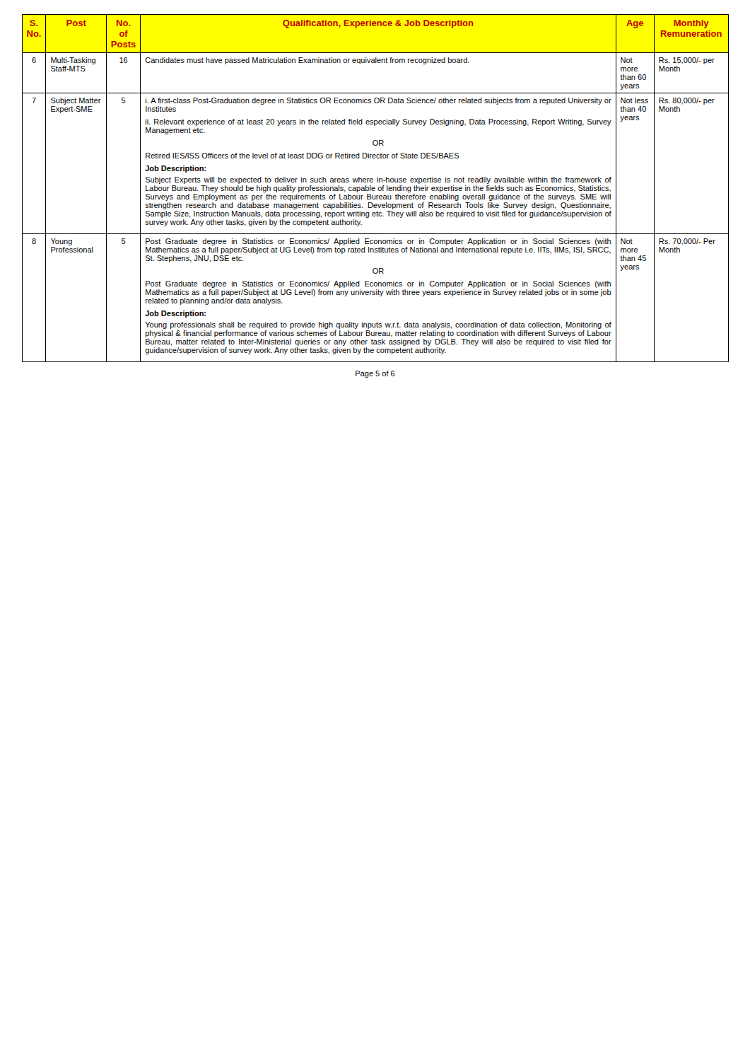| S. No. | Post | No. of Posts | Qualification, Experience & Job Description | Age | Monthly Remuneration |
| --- | --- | --- | --- | --- | --- |
| 6 | Multi-Tasking Staff-MTS | 16 | Candidates must have passed Matriculation Examination or equivalent from recognized board. | Not more than 60 years | Rs. 15,000/- per Month |
| 7 | Subject Matter Expert-SME | 5 | i. A first-class Post-Graduation degree in Statistics OR Economics OR Data Science/ other related subjects from a reputed University or Institutes ii. Relevant experience of at least 20 years in the related field especially Survey Designing, Data Processing, Report Writing, Survey Management etc. OR Retired IES/ISS Officers of the level of at least DDG or Retired Director of State DES/BAES Job Description: Subject Experts will be expected to deliver in such areas where in-house expertise is not readily available within the framework of Labour Bureau. They should be high quality professionals, capable of lending their expertise in the fields such as Economics, Statistics, Surveys and Employment as per the requirements of Labour Bureau therefore enabling overall guidance of the surveys. SME will strengthen research and database management capabilities. Development of Research Tools like Survey design, Questionnaire, Sample Size, Instruction Manuals, data processing, report writing etc. They will also be required to visit filed for guidance/supervision of survey work. Any other tasks, given by the competent authority. | Not less than 40 years | Rs. 80,000/- per Month |
| 8 | Young Professional | 5 | Post Graduate degree in Statistics or Economics/ Applied Economics or in Computer Application or in Social Sciences (with Mathematics as a full paper/Subject at UG Level) from top rated Institutes of National and International repute i.e. IITs, IIMs, ISI, SRCC, St. Stephens, JNU, DSE etc. OR Post Graduate degree in Statistics or Economics/ Applied Economics or in Computer Application or in Social Sciences (with Mathematics as a full paper/Subject at UG Level) from any university with three years experience in Survey related jobs or in some job related to planning and/or data analysis. Job Description: Young professionals shall be required to provide high quality inputs w.r.t. data analysis, coordination of data collection, Monitoring of physical & financial performance of various schemes of Labour Bureau, matter relating to coordination with different Surveys of Labour Bureau, matter related to Inter-Ministerial queries or any other task assigned by DGLB. They will also be required to visit filed for guidance/supervision of survey work. Any other tasks, given by the competent authority. | Not more than 45 years | Rs. 70,000/- Per Month |
Page 5 of 6